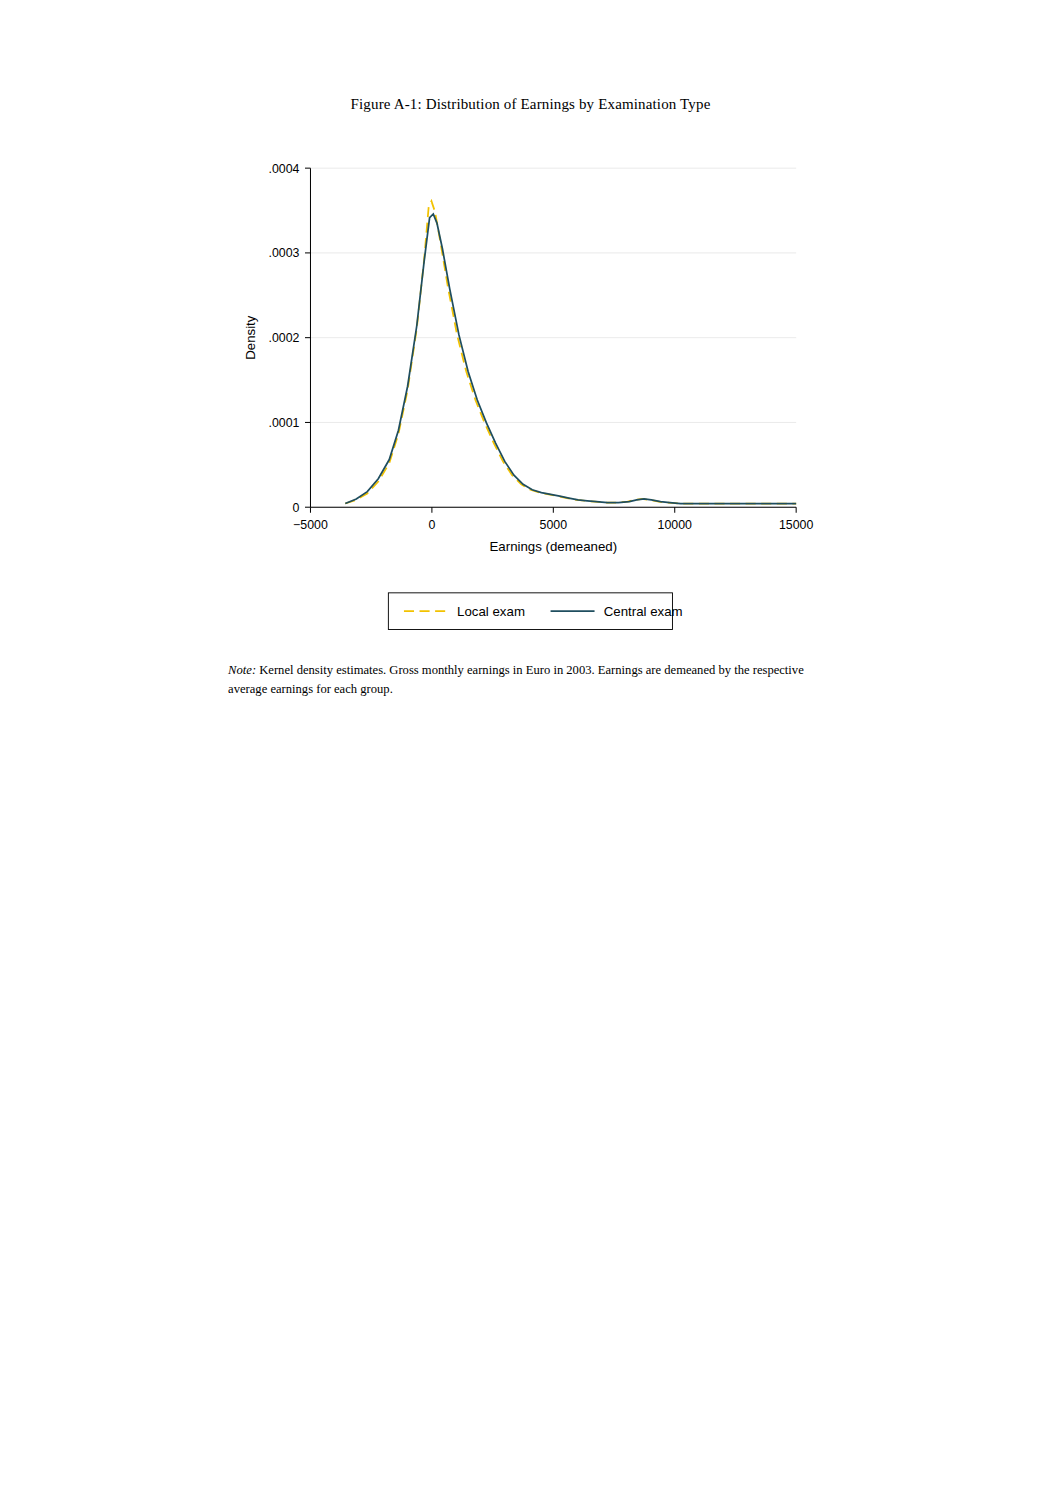Figure A-1: Distribution of Earnings by Examination Type
0 .0001 .0002 .0003 .0004 Density −5000 0 5000 10000 15000 Earnings (demeaned)
Local exam Central exam
Note: Kernel density estimates. Gross monthly earnings in Euro in 2003. Earnings are demeaned by the respective average earnings for each group.